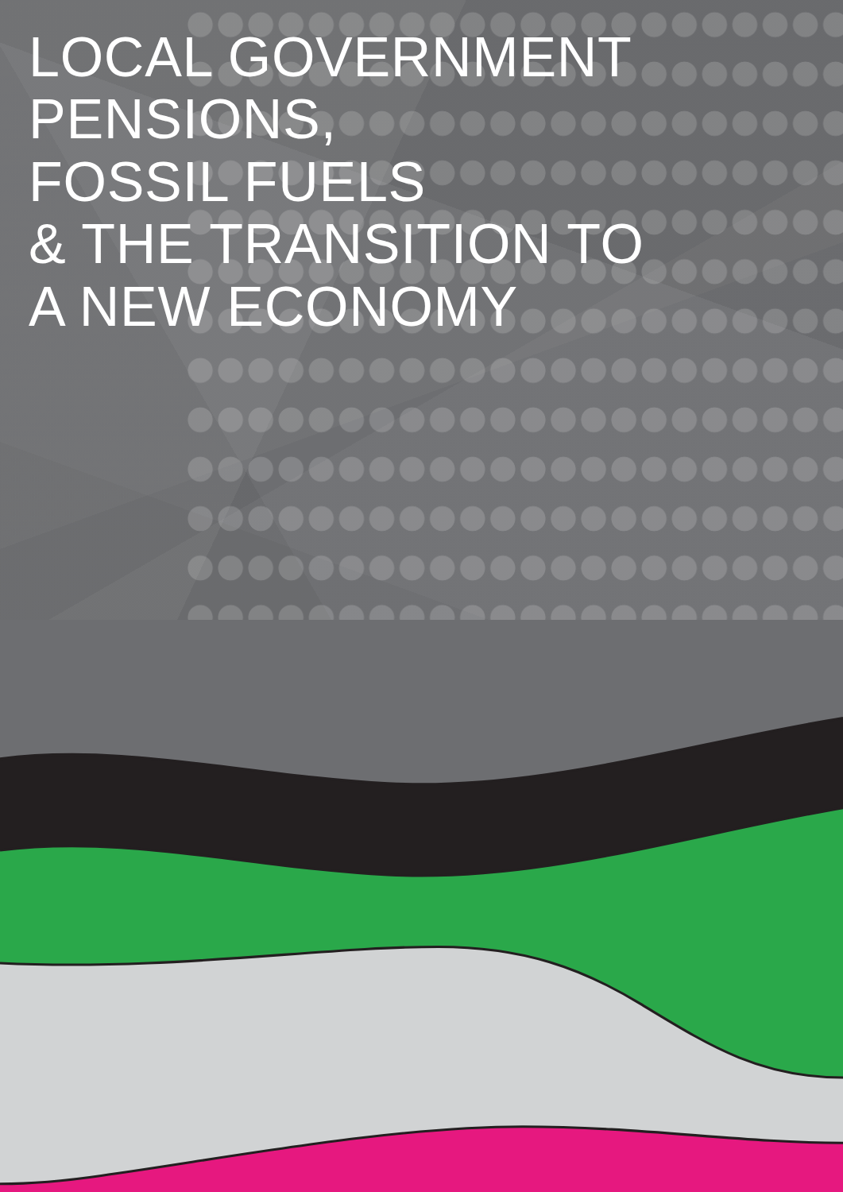Local Government Pensions, Fossil Fuels & the Transition to a New Economy